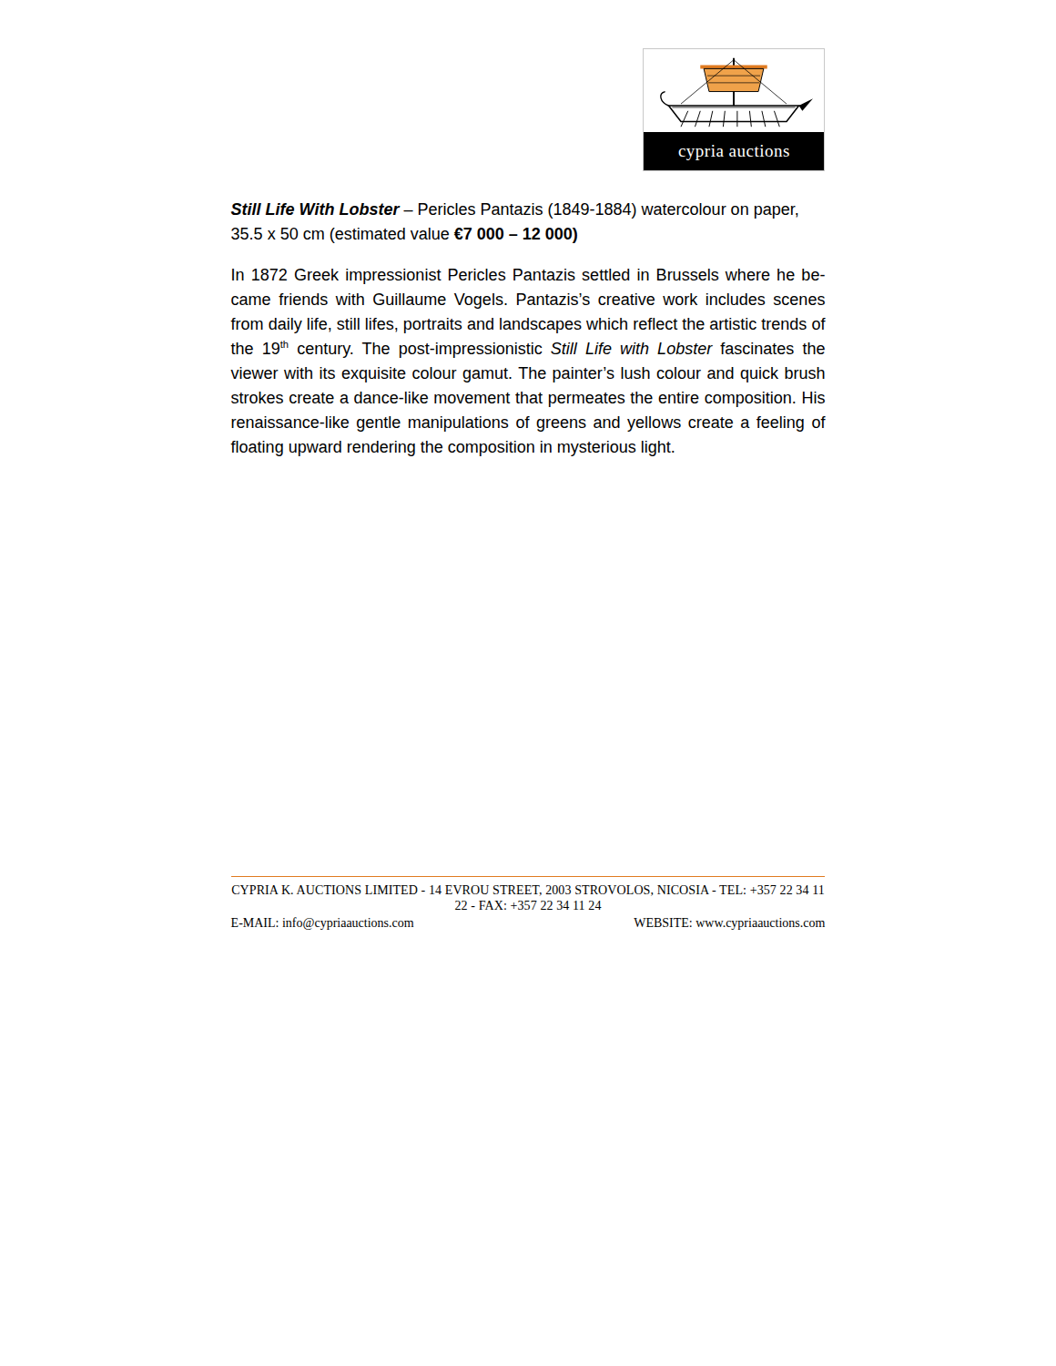cypria auctions
Still Life With Lobster – Pericles Pantazis (1849-1884) watercolour on paper, 35.5 x 50 cm (estimated value €7 000 – 12 000)
In 1872 Greek impressionist Pericles Pantazis settled in Brussels where he became friends with Guillaume Vogels. Pantazis’s creative work includes scenes from daily life, still lifes, portraits and landscapes which reflect the artistic trends of the 19th century. The post-impressionistic Still Life with Lobster fascinates the viewer with its exquisite colour gamut. The painter’s lush colour and quick brush strokes create a dance-like movement that permeates the entire composition. His renaissance-like gentle manipulations of greens and yellows create a feeling of floating upward rendering the composition in mysterious light.
CYPRIA K. AUCTIONS LIMITED - 14 EVROU STREET, 2003 STROVOLOS, NICOSIA - TEL: +357 22 34 11 22 - FAX: +357 22 34 11 24
E-MAIL: info@cypriaauctions.com WEBSITE: www.cypriaauctions.com